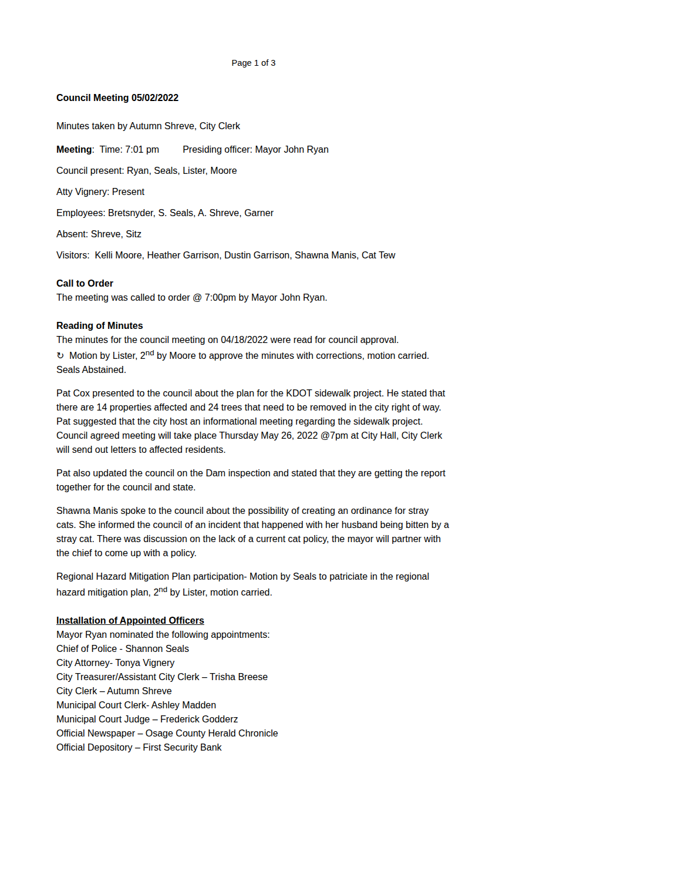Page 1 of 3
Council Meeting 05/02/2022
Minutes taken by Autumn Shreve, City Clerk
Meeting: Time: 7:01 pm Presiding officer: Mayor John Ryan
Council present: Ryan, Seals, Lister, Moore
Atty Vignery: Present
Employees: Bretsnyder, S. Seals, A. Shreve, Garner
Absent: Shreve, Sitz
Visitors: Kelli Moore, Heather Garrison, Dustin Garrison, Shawna Manis, Cat Tew
Call to Order
The meeting was called to order @ 7:00pm by Mayor John Ryan.
Reading of Minutes
The minutes for the council meeting on 04/18/2022 were read for council approval.
↻ Motion by Lister, 2nd by Moore to approve the minutes with corrections, motion carried. Seals Abstained.
Pat Cox presented to the council about the plan for the KDOT sidewalk project. He stated that there are 14 properties affected and 24 trees that need to be removed in the city right of way. Pat suggested that the city host an informational meeting regarding the sidewalk project. Council agreed meeting will take place Thursday May 26, 2022 @7pm at City Hall, City Clerk will send out letters to affected residents.
Pat also updated the council on the Dam inspection and stated that they are getting the report together for the council and state.
Shawna Manis spoke to the council about the possibility of creating an ordinance for stray cats. She informed the council of an incident that happened with her husband being bitten by a stray cat. There was discussion on the lack of a current cat policy, the mayor will partner with the chief to come up with a policy.
Regional Hazard Mitigation Plan participation- Motion by Seals to patriciate in the regional hazard mitigation plan, 2nd by Lister, motion carried.
Installation of Appointed Officers
Mayor Ryan nominated the following appointments:
Chief of Police - Shannon Seals
City Attorney- Tonya Vignery
City Treasurer/Assistant City Clerk – Trisha Breese
City Clerk – Autumn Shreve
Municipal Court Clerk- Ashley Madden
Municipal Court Judge – Frederick Godderz
Official Newspaper – Osage County Herald Chronicle
Official Depository – First Security Bank